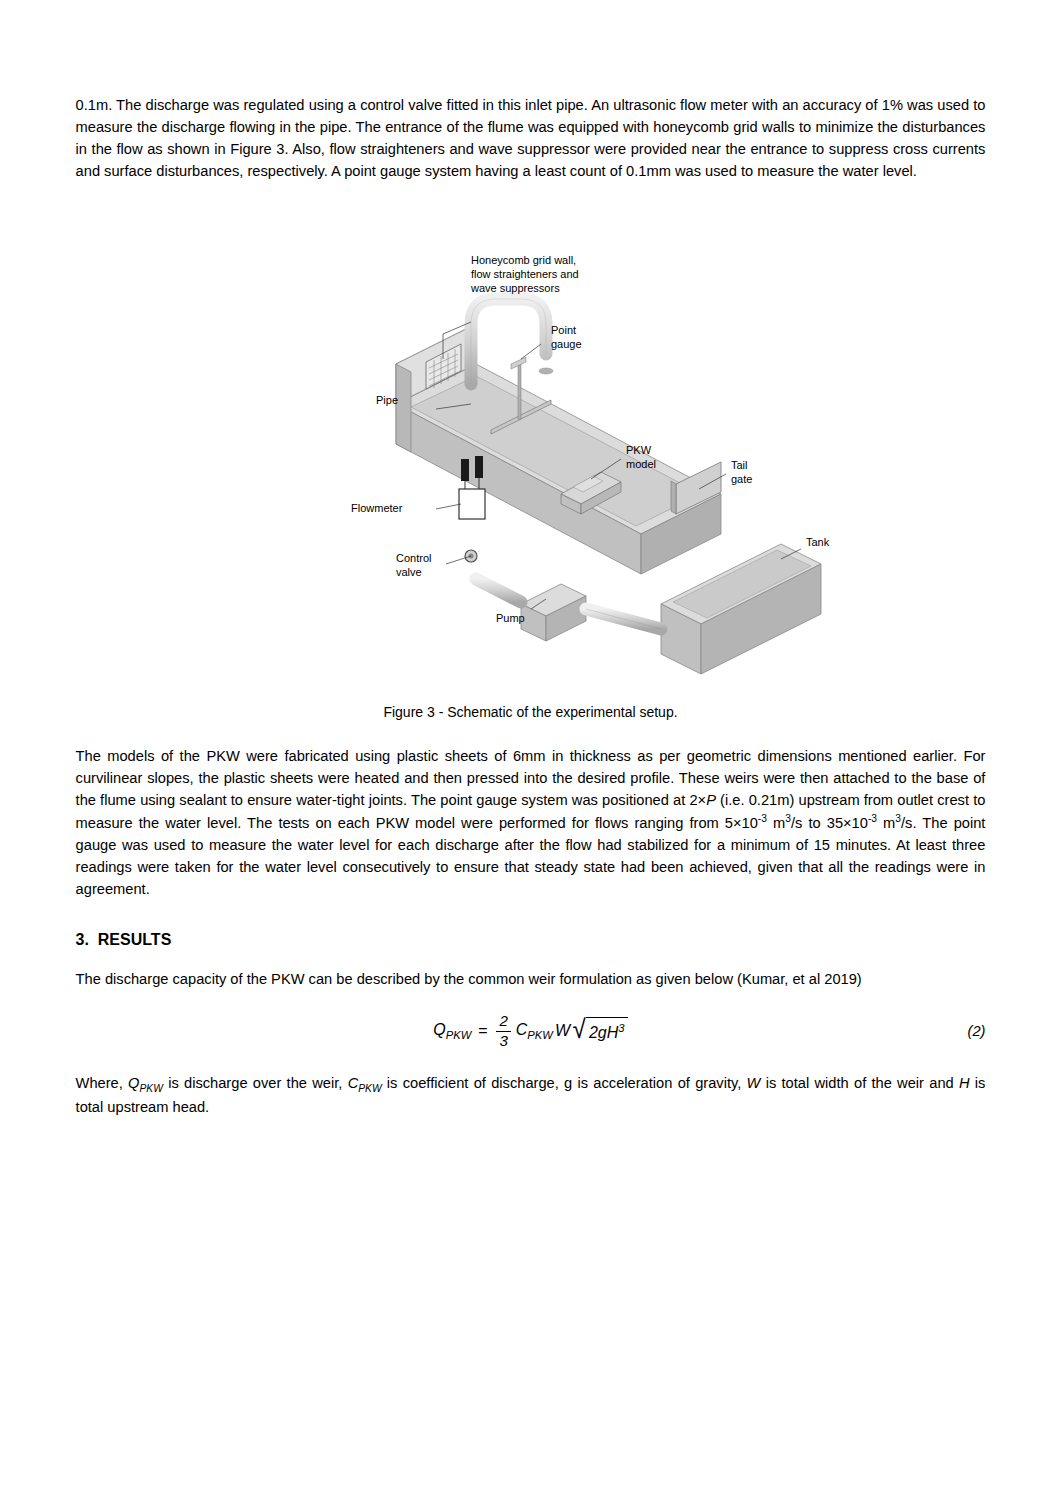0.1m. The discharge was regulated using a control valve fitted in this inlet pipe. An ultrasonic flow meter with an accuracy of 1% was used to measure the discharge flowing in the pipe. The entrance of the flume was equipped with honeycomb grid walls to minimize the disturbances in the flow as shown in Figure 3. Also, flow straighteners and wave suppressor were provided near the entrance to suppress cross currents and surface disturbances, respectively. A point gauge system having a least count of 0.1mm was used to measure the water level.
Honeycomb grid wall, flow straighteners and wave suppressors Point gauge PKW model Tail gate Tank Pipe Flowmeter Control valve Pump
Figure 3 - Schematic of the experimental setup.
The models of the PKW were fabricated using plastic sheets of 6mm in thickness as per geometric dimensions mentioned earlier. For curvilinear slopes, the plastic sheets were heated and then pressed into the desired profile. These weirs were then attached to the base of the flume using sealant to ensure water-tight joints. The point gauge system was positioned at 2×P (i.e. 0.21m) upstream from outlet crest to measure the water level. The tests on each PKW model were performed for flows ranging from 5×10-3 m3/s to 35×10-3 m3/s. The point gauge was used to measure the water level for each discharge after the flow had stabilized for a minimum of 15 minutes. At least three readings were taken for the water level consecutively to ensure that steady state had been achieved, given that all the readings were in agreement.
3. RESULTS
The discharge capacity of the PKW can be described by the common weir formulation as given below (Kumar, et al 2019)
QPKW = 23 CPKW W √ 2gH3 (2)
Where, QPKW is discharge over the weir, CPKW is coefficient of discharge, g is acceleration of gravity, W is total width of the weir and H is total upstream head.